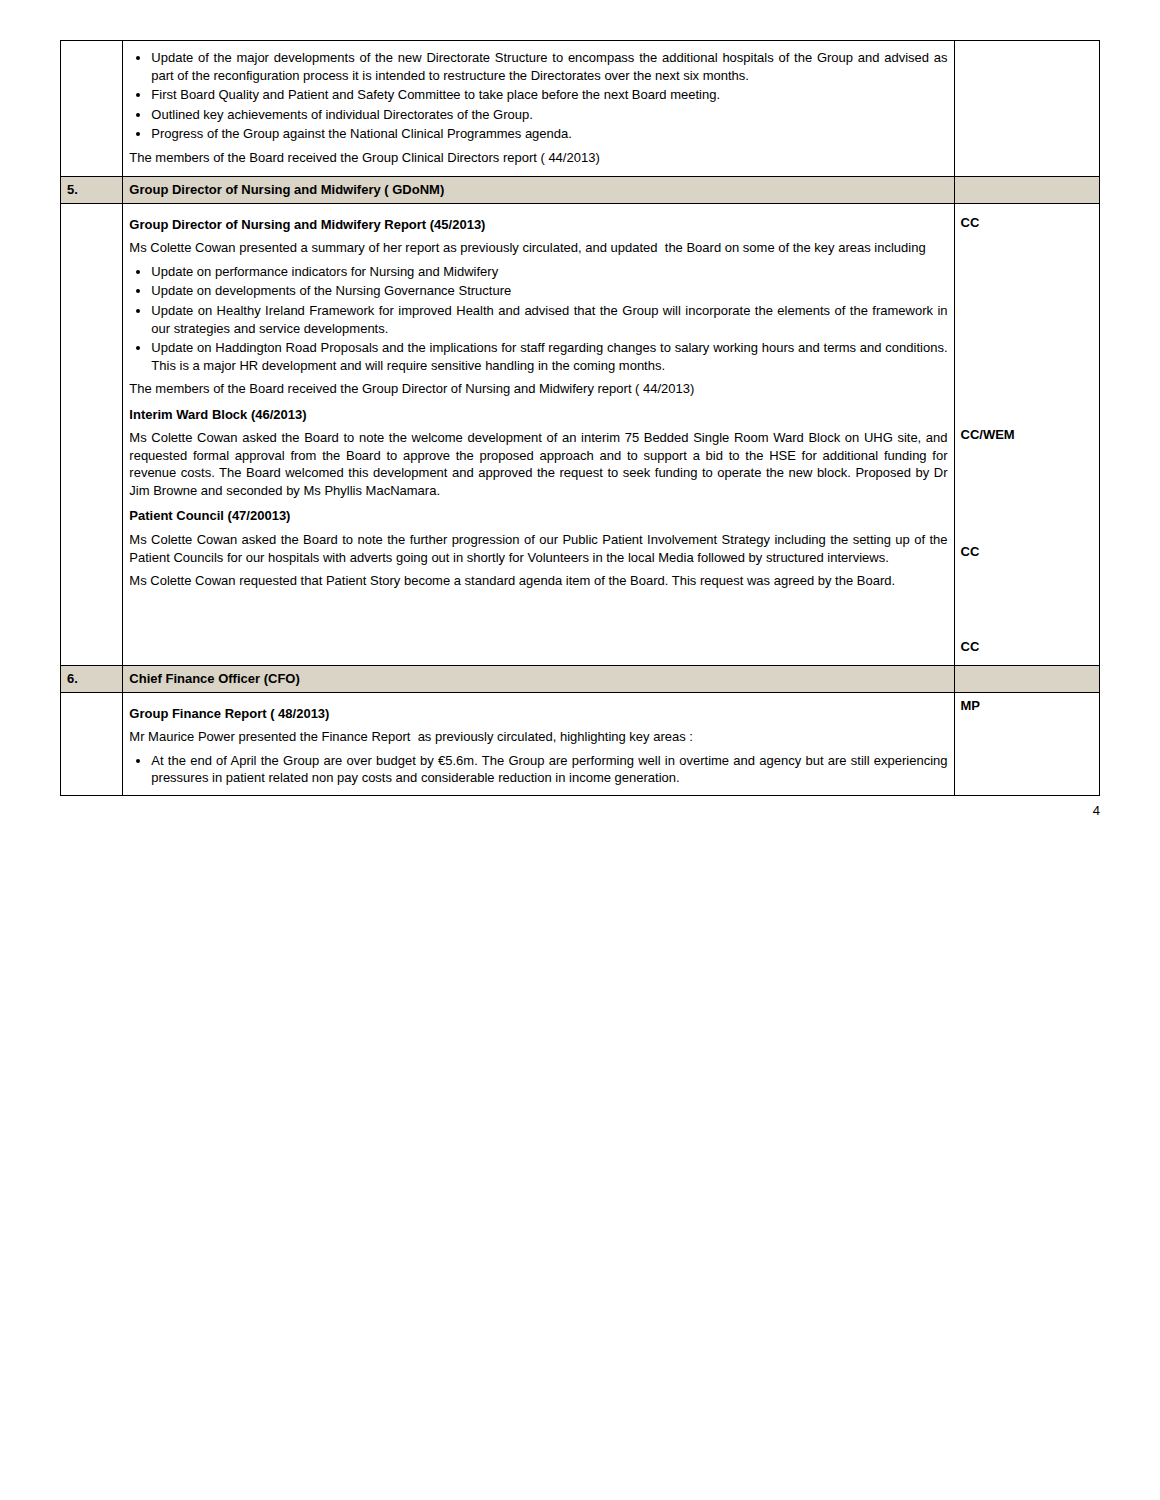| | Update of the major developments of the new Directorate Structure to encompass the additional hospitals of the Group and advised as part of the reconfiguration process it is intended to restructure the Directorates over the next six months. First Board Quality and Patient and Safety Committee to take place before the next Board meeting. Outlined key achievements of individual Directorates of the Group. Progress of the Group against the National Clinical Programmes agenda. The members of the Board received the Group Clinical Directors report ( 44/2013) | |
| 5. | Group Director of Nursing and Midwifery ( GDoNM) | |
| | Group Director of Nursing and Midwifery Report (45/2013) Ms Colette Cowan presented a summary of her report as previously circulated, and updated the Board on some of the key areas including Update on performance indicators for Nursing and Midwifery Update on developments of the Nursing Governance Structure Update on Healthy Ireland Framework for improved Health and advised that the Group will incorporate the elements of the framework in our strategies and service developments. Update on Haddington Road Proposals and the implications for staff regarding changes to salary working hours and terms and conditions. This is a major HR development and will require sensitive handling in the coming months. The members of the Board received the Group Director of Nursing and Midwifery report ( 44/2013) Interim Ward Block (46/2013) Ms Colette Cowan asked the Board to note the welcome development of an interim 75 Bedded Single Room Ward Block on UHG site, and requested formal approval from the Board to approve the proposed approach and to support a bid to the HSE for additional funding for revenue costs. The Board welcomed this development and approved the request to seek funding to operate the new block. Proposed by Dr Jim Browne and seconded by Ms Phyllis MacNamara. Patient Council (47/20013) Ms Colette Cowan asked the Board to note the further progression of our Public Patient Involvement Strategy including the setting up of the Patient Councils for our hospitals with adverts going out in shortly for Volunteers in the local Media followed by structured interviews. Ms Colette Cowan requested that Patient Story become a standard agenda item of the Board. This request was agreed by the Board. | CC CC/WEM CC CC |
| 6. | Chief Finance Officer (CFO) | |
| | Group Finance Report ( 48/2013) Mr Maurice Power presented the Finance Report as previously circulated, highlighting key areas : At the end of April the Group are over budget by €5.6m. The Group are performing well in overtime and agency but are still experiencing pressures in patient related non pay costs and considerable reduction in income generation. | MP |
4